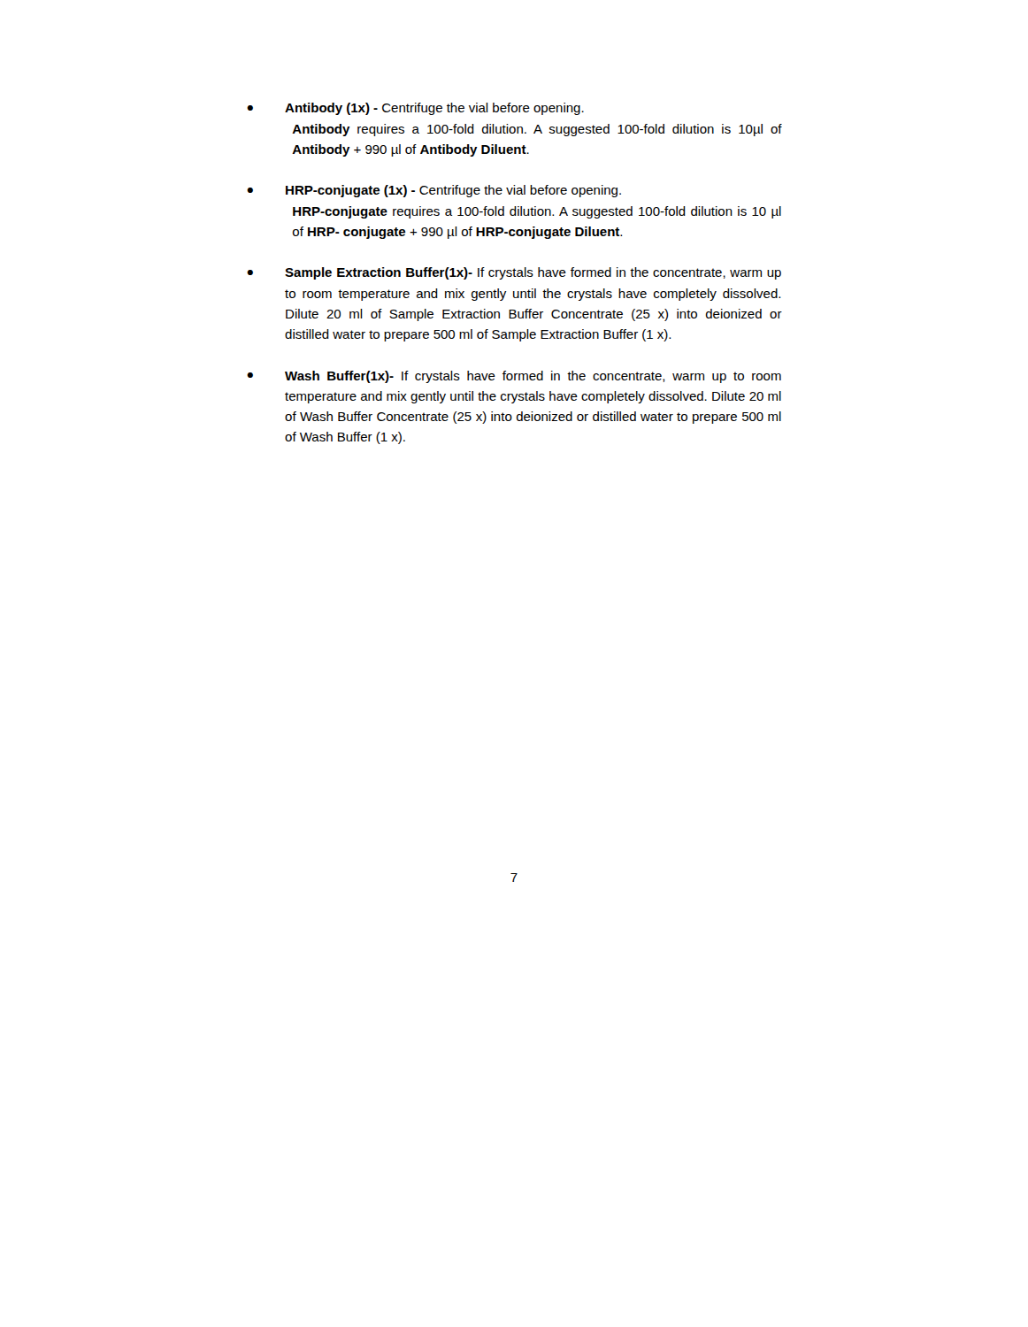Antibody (1x) - Centrifuge the vial before opening. Antibody requires a 100-fold dilution. A suggested 100-fold dilution is 10µl of Antibody + 990 µl of Antibody Diluent.
HRP-conjugate (1x) - Centrifuge the vial before opening. HRP-conjugate requires a 100-fold dilution. A suggested 100-fold dilution is 10 µl of HRP- conjugate + 990 µl of HRP-conjugate Diluent.
Sample Extraction Buffer(1x)- If crystals have formed in the concentrate, warm up to room temperature and mix gently until the crystals have completely dissolved. Dilute 20 ml of Sample Extraction Buffer Concentrate (25 x) into deionized or distilled water to prepare 500 ml of Sample Extraction Buffer (1 x).
Wash Buffer(1x)- If crystals have formed in the concentrate, warm up to room temperature and mix gently until the crystals have completely dissolved. Dilute 20 ml of Wash Buffer Concentrate (25 x) into deionized or distilled water to prepare 500 ml of Wash Buffer (1 x).
7